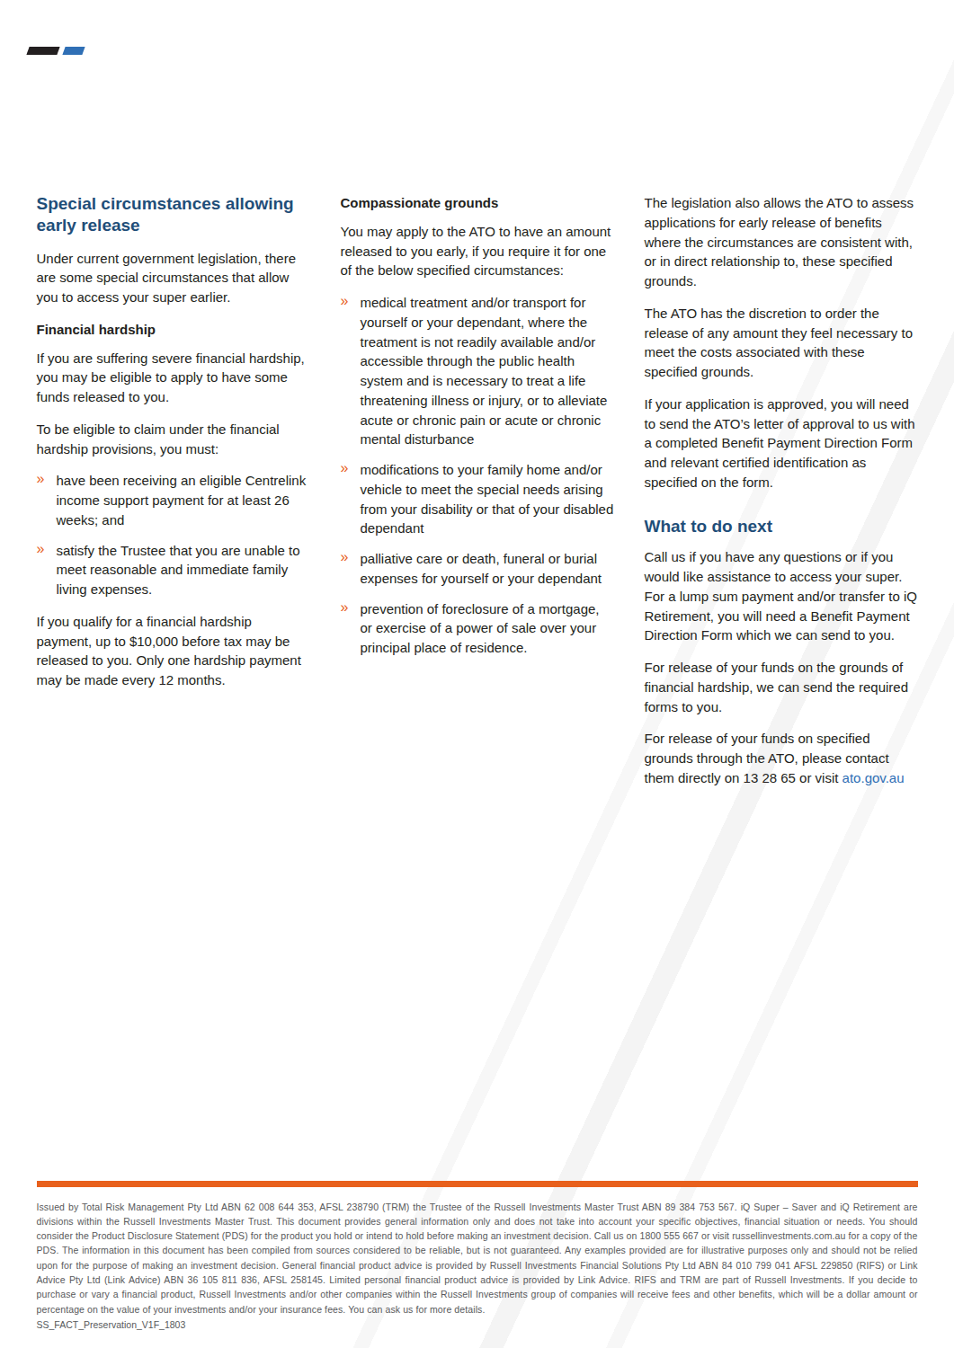Special circumstances allowing early release
Under current government legislation, there are some special circumstances that allow you to access your super earlier.
Financial hardship
If you are suffering severe financial hardship, you may be eligible to apply to have some funds released to you.
To be eligible to claim under the financial hardship provisions, you must:
have been receiving an eligible Centrelink income support payment for at least 26 weeks; and
satisfy the Trustee that you are unable to meet reasonable and immediate family living expenses.
If you qualify for a financial hardship payment, up to $10,000 before tax may be released to you. Only one hardship payment may be made every 12 months.
Compassionate grounds
You may apply to the ATO to have an amount released to you early, if you require it for one of the below specified circumstances:
medical treatment and/or transport for yourself or your dependant, where the treatment is not readily available and/or accessible through the public health system and is necessary to treat a life threatening illness or injury, or to alleviate acute or chronic pain or acute or chronic mental disturbance
modifications to your family home and/or vehicle to meet the special needs arising from your disability or that of your disabled dependant
palliative care or death, funeral or burial expenses for yourself or your dependant
prevention of foreclosure of a mortgage, or exercise of a power of sale over your principal place of residence.
The legislation also allows the ATO to assess applications for early release of benefits where the circumstances are consistent with, or in direct relationship to, these specified grounds.
The ATO has the discretion to order the release of any amount they feel necessary to meet the costs associated with these specified grounds.
If your application is approved, you will need to send the ATO’s letter of approval to us with a completed Benefit Payment Direction Form and relevant certified identification as specified on the form.
What to do next
Call us if you have any questions or if you would like assistance to access your super. For a lump sum payment and/or transfer to iQ Retirement, you will need a Benefit Payment Direction Form which we can send to you.
For release of your funds on the grounds of financial hardship, we can send the required forms to you.
For release of your funds on specified grounds through the ATO, please contact them directly on 13 28 65 or visit ato.gov.au
Issued by Total Risk Management Pty Ltd ABN 62 008 644 353, AFSL 238790 (TRM) the Trustee of the Russell Investments Master Trust ABN 89 384 753 567. iQ Super – Saver and iQ Retirement are divisions within the Russell Investments Master Trust. This document provides general information only and does not take into account your specific objectives, financial situation or needs. You should consider the Product Disclosure Statement (PDS) for the product you hold or intend to hold before making an investment decision. Call us on 1800 555 667 or visit russellinvestments.com.au for a copy of the PDS. The information in this document has been compiled from sources considered to be reliable, but is not guaranteed. Any examples provided are for illustrative purposes only and should not be relied upon for the purpose of making an investment decision. General financial product advice is provided by Russell Investments Financial Solutions Pty Ltd ABN 84 010 799 041 AFSL 229850 (RIFS) or Link Advice Pty Ltd (Link Advice) ABN 36 105 811 836, AFSL 258145. Limited personal financial product advice is provided by Link Advice. RIFS and TRM are part of Russell Investments. If you decide to purchase or vary a financial product, Russell Investments and/or other companies within the Russell Investments group of companies will receive fees and other benefits, which will be a dollar amount or percentage on the value of your investments and/or your insurance fees. You can ask us for more details.
SS_FACT_Preservation_V1F_1803